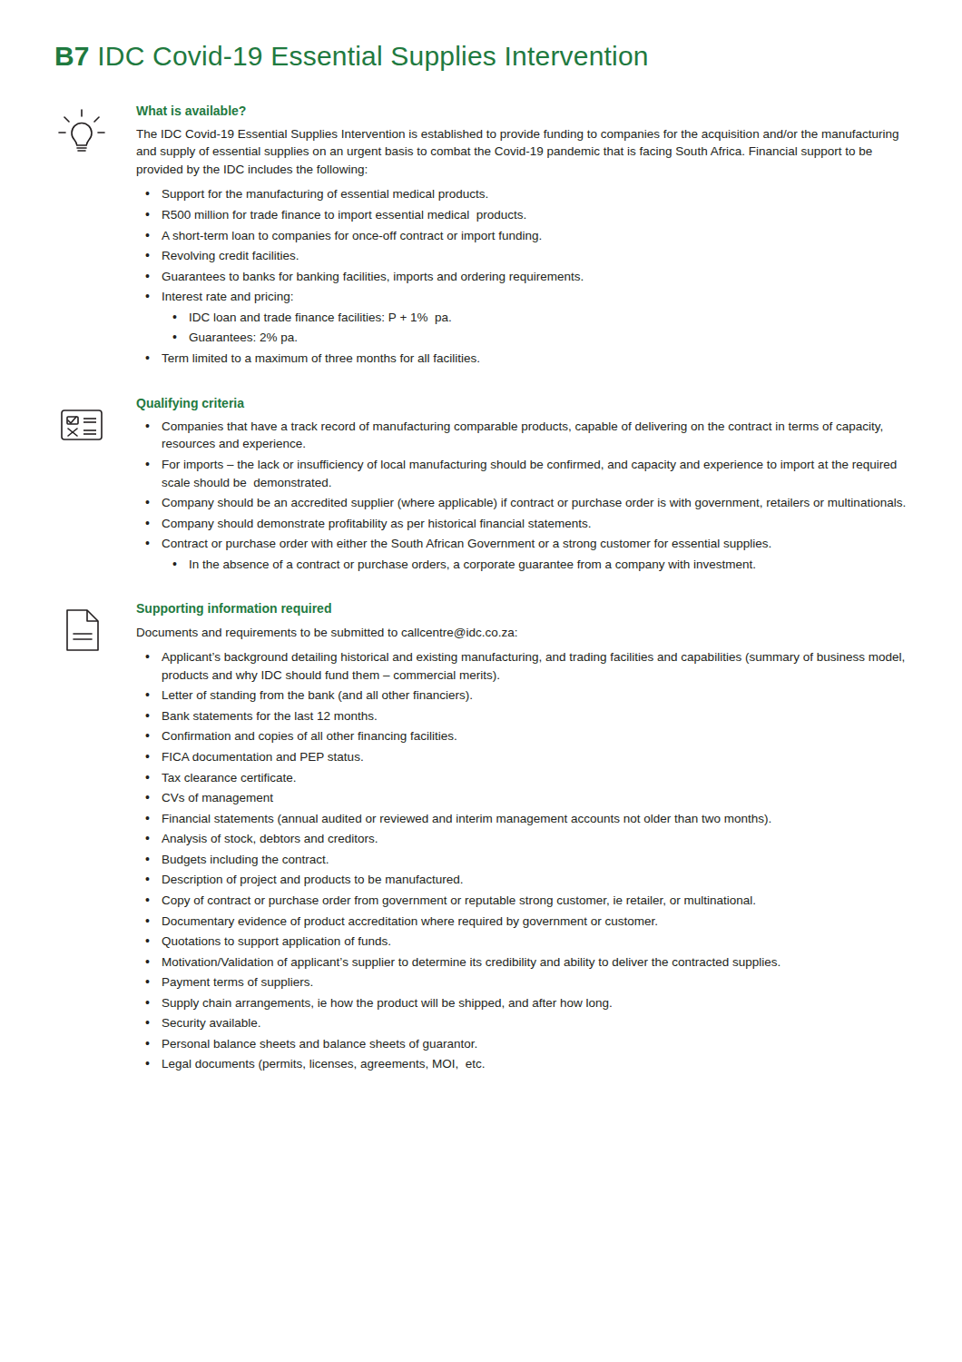B7 IDC Covid-19 Essential Supplies Intervention
What is available?
The IDC Covid-19 Essential Supplies Intervention is established to provide funding to companies for the acquisition and/or the manufacturing and supply of essential supplies on an urgent basis to combat the Covid-19 pandemic that is facing South Africa. Financial support to be provided by the IDC includes the following:
Support for the manufacturing of essential medical products.
R500 million for trade finance to import essential medical products.
A short-term loan to companies for once-off contract or import funding.
Revolving credit facilities.
Guarantees to banks for banking facilities, imports and ordering requirements.
Interest rate and pricing:
IDC loan and trade finance facilities: P + 1% pa.
Guarantees: 2% pa.
Term limited to a maximum of three months for all facilities.
Qualifying criteria
Companies that have a track record of manufacturing comparable products, capable of delivering on the contract in terms of capacity, resources and experience.
For imports – the lack or insufficiency of local manufacturing should be confirmed, and capacity and experience to import at the required scale should be demonstrated.
Company should be an accredited supplier (where applicable) if contract or purchase order is with government, retailers or multinationals.
Company should demonstrate profitability as per historical financial statements.
Contract or purchase order with either the South African Government or a strong customer for essential supplies.
In the absence of a contract or purchase orders, a corporate guarantee from a company with investment.
Supporting information required
Documents and requirements to be submitted to callcentre@idc.co.za:
Applicant’s background detailing historical and existing manufacturing, and trading facilities and capabilities (summary of business model, products and why IDC should fund them – commercial merits).
Letter of standing from the bank (and all other financiers).
Bank statements for the last 12 months.
Confirmation and copies of all other financing facilities.
FICA documentation and PEP status.
Tax clearance certificate.
CVs of management
Financial statements (annual audited or reviewed and interim management accounts not older than two months).
Analysis of stock, debtors and creditors.
Budgets including the contract.
Description of project and products to be manufactured.
Copy of contract or purchase order from government or reputable strong customer, ie retailer, or multinational.
Documentary evidence of product accreditation where required by government or customer.
Quotations to support application of funds.
Motivation/Validation of applicant’s supplier to determine its credibility and ability to deliver the contracted supplies.
Payment terms of suppliers.
Supply chain arrangements, ie how the product will be shipped, and after how long.
Security available.
Personal balance sheets and balance sheets of guarantor.
Legal documents (permits, licenses, agreements, MOI, etc.